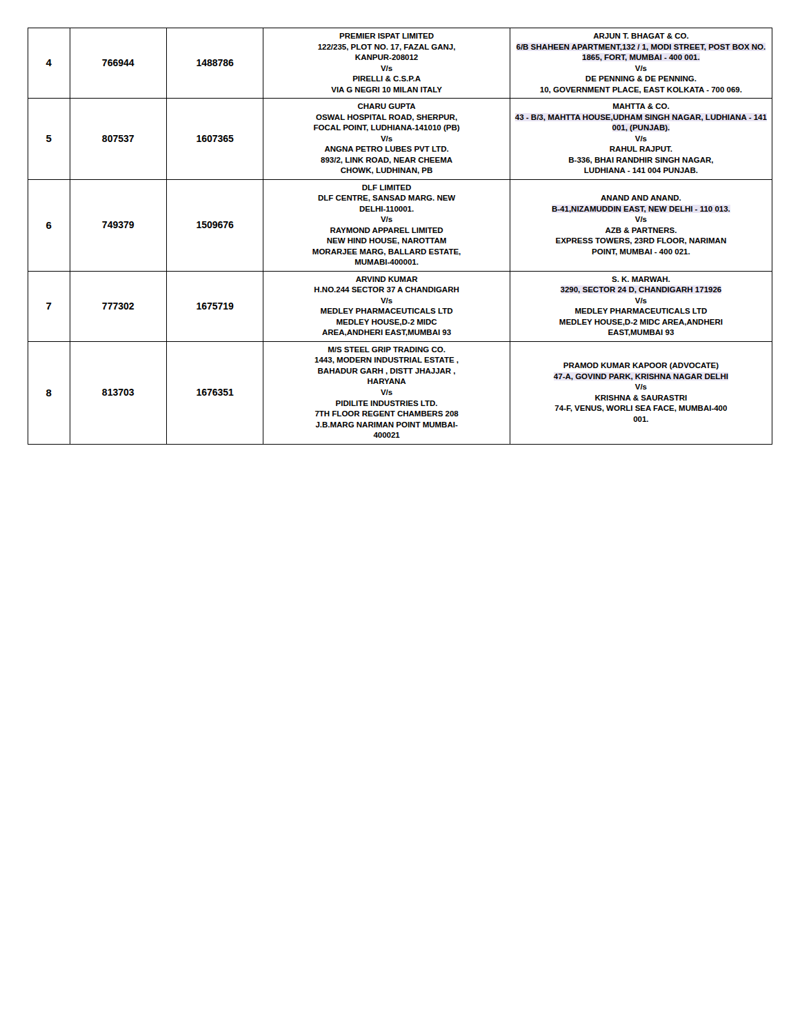| 4 | 766944 | 1488786 | PREMIER ISPAT LIMITED 122/235, PLOT NO. 17, FAZAL GANJ, KANPUR-208012 V/s PIRELLI & C.S.P.A VIA G NEGRI 10 MILAN ITALY | ARJUN T. BHAGAT & CO. 6/B SHAHEEN APARTMENT,132 / 1, MODI STREET, POST BOX NO. 1865, FORT, MUMBAI - 400 001. V/s DE PENNING & DE PENNING. 10, GOVERNMENT PLACE, EAST KOLKATA - 700 069. |
| 5 | 807537 | 1607365 | CHARU GUPTA OSWAL HOSPITAL ROAD, SHERPUR, FOCAL POINT, LUDHIANA-141010 (PB) V/s ANGNA PETRO LUBES PVT LTD. 893/2, LINK ROAD, NEAR CHEEMA CHOWK, LUDHINAN, PB | MAHTTA & CO. 43 - B/3, MAHTTA HOUSE,UDHAM SINGH NAGAR, LUDHIANA - 141 001, (PUNJAB). V/s RAHUL RAJPUT. B-336, BHAI RANDHIR SINGH NAGAR, LUDHIANA - 141 004 PUNJAB. |
| 6 | 749379 | 1509676 | DLF LIMITED DLF CENTRE, SANSAD MARG. NEW DELHI-110001. V/s RAYMOND APPAREL LIMITED NEW HIND HOUSE, NAROTTAM MORARJEE MARG, BALLARD ESTATE, MUMABI-400001. | ANAND AND ANAND. B-41,NIZAMUDDIN EAST, NEW DELHI - 110 013. V/s AZB & PARTNERS. EXPRESS TOWERS, 23RD FLOOR, NARIMAN POINT, MUMBAI - 400 021. |
| 7 | 777302 | 1675719 | ARVIND KUMAR H.NO.244 SECTOR 37 A CHANDIGARH V/s MEDLEY PHARMACEUTICALS LTD MEDLEY HOUSE,D-2 MIDC AREA,ANDHERI EAST,MUMBAI 93 | S. K. MARWAH. 3290, SECTOR 24 D, CHANDIGARH 171926 V/s MEDLEY PHARMACEUTICALS LTD MEDLEY HOUSE,D-2 MIDC AREA,ANDHERI EAST,MUMBAI 93 |
| 8 | 813703 | 1676351 | M/S STEEL GRIP TRADING CO. 1443, MODERN INDUSTRIAL ESTATE , BAHADUR GARH , DISTT JHAJJAR , HARYANA V/s PIDILITE INDUSTRIES LTD. 7TH FLOOR REGENT CHAMBERS 208 J.B.MARG NARIMAN POINT MUMBAI- 400021 | PRAMOD KUMAR KAPOOR (ADVOCATE) 47-A, GOVIND PARK, KRISHNA NAGAR DELHI V/s KRISHNA & SAURASTRI 74-F, VENUS, WORLI SEA FACE, MUMBAI-400 001. |